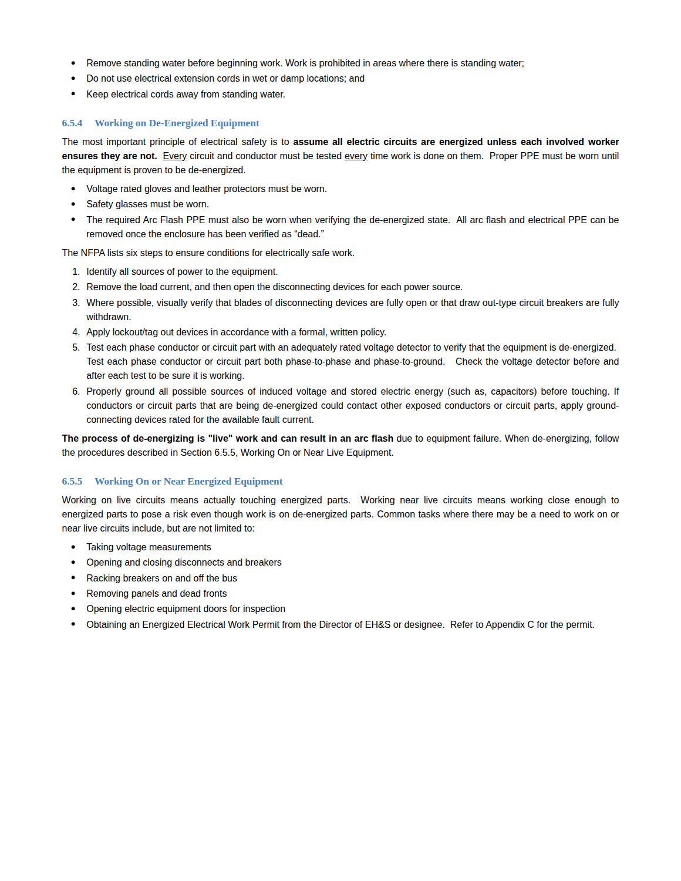Remove standing water before beginning work. Work is prohibited in areas where there is standing water;
Do not use electrical extension cords in wet or damp locations; and
Keep electrical cords away from standing water.
6.5.4 Working on De-Energized Equipment
The most important principle of electrical safety is to assume all electric circuits are energized unless each involved worker ensures they are not. Every circuit and conductor must be tested every time work is done on them. Proper PPE must be worn until the equipment is proven to be de-energized.
Voltage rated gloves and leather protectors must be worn.
Safety glasses must be worn.
The required Arc Flash PPE must also be worn when verifying the de-energized state. All arc flash and electrical PPE can be removed once the enclosure has been verified as “dead.”
The NFPA lists six steps to ensure conditions for electrically safe work.
Identify all sources of power to the equipment.
Remove the load current, and then open the disconnecting devices for each power source.
Where possible, visually verify that blades of disconnecting devices are fully open or that draw out-type circuit breakers are fully withdrawn.
Apply lockout/tag out devices in accordance with a formal, written policy.
Test each phase conductor or circuit part with an adequately rated voltage detector to verify that the equipment is de-energized. Test each phase conductor or circuit part both phase-to-phase and phase-to-ground. Check the voltage detector before and after each test to be sure it is working.
Properly ground all possible sources of induced voltage and stored electric energy (such as, capacitors) before touching. If conductors or circuit parts that are being de-energized could contact other exposed conductors or circuit parts, apply ground-connecting devices rated for the available fault current.
The process of de-energizing is "live" work and can result in an arc flash due to equipment failure. When de-energizing, follow the procedures described in Section 6.5.5, Working On or Near Live Equipment.
6.5.5 Working On or Near Energized Equipment
Working on live circuits means actually touching energized parts. Working near live circuits means working close enough to energized parts to pose a risk even though work is on de-energized parts. Common tasks where there may be a need to work on or near live circuits include, but are not limited to:
Taking voltage measurements
Opening and closing disconnects and breakers
Racking breakers on and off the bus
Removing panels and dead fronts
Opening electric equipment doors for inspection
Obtaining an Energized Electrical Work Permit from the Director of EH&S or designee. Refer to Appendix C for the permit.